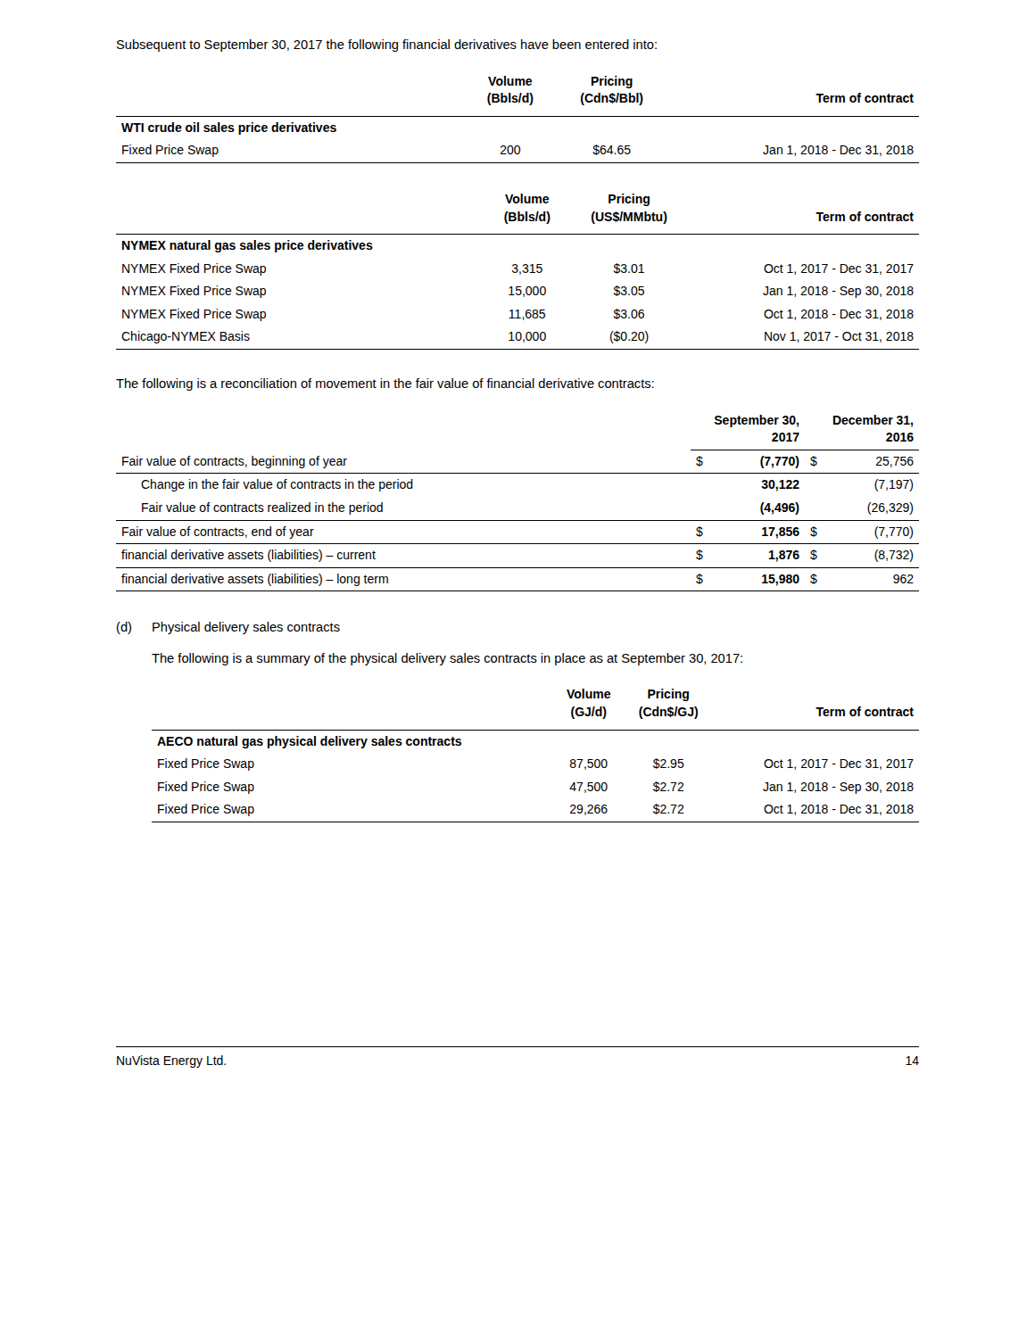Subsequent to September 30, 2017 the following financial derivatives have been entered into:
| | Volume (Bbls/d) | Pricing (Cdn$/Bbl) | Term of contract |
| --- | --- | --- | --- |
| WTI crude oil sales price derivatives | | | |
| Fixed Price Swap | 200 | $64.65 | Jan 1, 2018 - Dec 31, 2018 |
| | Volume (Bbls/d) | Pricing (US$/MMbtu) | Term of contract |
| --- | --- | --- | --- |
| NYMEX natural gas sales price derivatives | | | |
| NYMEX Fixed Price Swap | 3,315 | $3.01 | Oct 1, 2017 - Dec 31, 2017 |
| NYMEX Fixed Price Swap | 15,000 | $3.05 | Jan 1, 2018 - Sep 30, 2018 |
| NYMEX Fixed Price Swap | 11,685 | $3.06 | Oct 1, 2018 - Dec 31, 2018 |
| Chicago-NYMEX Basis | 10,000 | ($0.20) | Nov 1, 2017 - Oct 31, 2018 |
The following is a reconciliation of movement in the fair value of financial derivative contracts:
| | | September 30, 2017 | December 31, 2016 |
| --- | --- | --- | --- |
| Fair value of contracts, beginning of year | $ | (7,770) | $ | 25,756 |
| Change in the fair value of contracts in the period | | 30,122 | | (7,197) |
| Fair value of contracts realized in the period | | (4,496) | | (26,329) |
| Fair value of contracts, end of year | $ | 17,856 | $ | (7,770) |
| financial derivative assets (liabilities) – current | $ | 1,876 | $ | (8,732) |
| financial derivative assets (liabilities) – long term | $ | 15,980 | $ | 962 |
(d)
Physical delivery sales contracts
The following is a summary of the physical delivery sales contracts in place as at September 30, 2017:
| | Volume (GJ/d) | Pricing (Cdn$/GJ) | Term of contract |
| --- | --- | --- | --- |
| AECO natural gas physical delivery sales contracts | | | |
| Fixed Price Swap | 87,500 | $2.95 | Oct 1, 2017 - Dec 31, 2017 |
| Fixed Price Swap | 47,500 | $2.72 | Jan 1, 2018 - Sep 30, 2018 |
| Fixed Price Swap | 29,266 | $2.72 | Oct 1, 2018 - Dec 31, 2018 |
NuVista Energy Ltd. 14